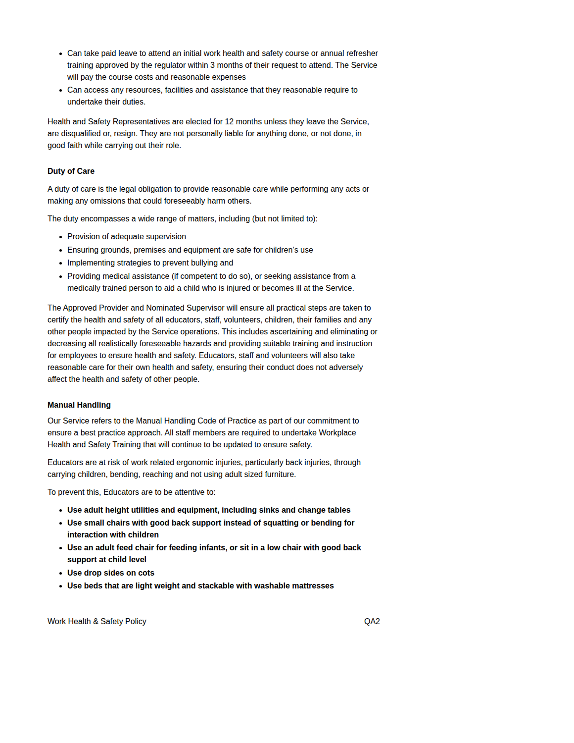Can take paid leave to attend an initial work health and safety course or annual refresher training approved by the regulator within 3 months of their request to attend. The Service will pay the course costs and reasonable expenses
Can access any resources, facilities and assistance that they reasonable require to undertake their duties.
Health and Safety Representatives are elected for 12 months unless they leave the Service, are disqualified or, resign. They are not personally liable for anything done, or not done, in good faith while carrying out their role.
Duty of Care
A duty of care is the legal obligation to provide reasonable care while performing any acts or making any omissions that could foreseeably harm others.
The duty encompasses a wide range of matters, including (but not limited to):
Provision of adequate supervision
Ensuring grounds, premises and equipment are safe for children’s use
Implementing strategies to prevent bullying and
Providing medical assistance (if competent to do so), or seeking assistance from a medically trained person to aid a child who is injured or becomes ill at the Service.
The Approved Provider and Nominated Supervisor will ensure all practical steps are taken to certify the health and safety of all educators, staff, volunteers, children, their families and any other people impacted by the Service operations. This includes ascertaining and eliminating or decreasing all realistically foreseeable hazards and providing suitable training and instruction for employees to ensure health and safety. Educators, staff and volunteers will also take reasonable care for their own health and safety, ensuring their conduct does not adversely affect the health and safety of other people.
Manual Handling
Our Service refers to the Manual Handling Code of Practice as part of our commitment to ensure a best practice approach. All staff members are required to undertake Workplace Health and Safety Training that will continue to be updated to ensure safety.
Educators are at risk of work related ergonomic injuries, particularly back injuries, through carrying children, bending, reaching and not using adult sized furniture.
To prevent this, Educators are to be attentive to:
Use adult height utilities and equipment, including sinks and change tables
Use small chairs with good back support instead of squatting or bending for interaction with children
Use an adult feed chair for feeding infants, or sit in a low chair with good back support at child level
Use drop sides on cots
Use beds that are light weight and stackable with washable mattresses
Work Health & Safety Policy QA2